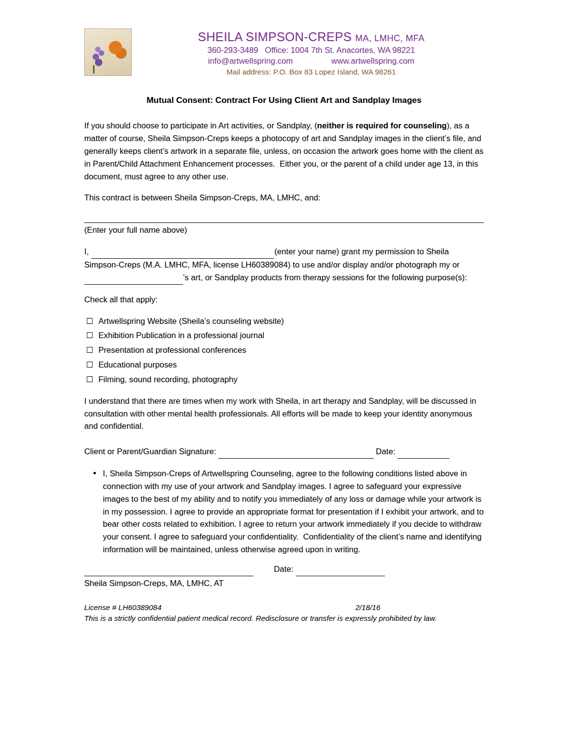SHEILA SIMPSON-CREPS MA, LMHC, MFA
360-293-3489 Office: 1004 7th St. Anacortes, WA 98221
info@artwellspring.com www.artwellspring.com
Mail address: P.O. Box 83 Lopez Island, WA 98261
Mutual Consent: Contract For Using Client Art and Sandplay Images
If you should choose to participate in Art activities, or Sandplay, (neither is required for counseling), as a matter of course, Sheila Simpson-Creps keeps a photocopy of art and Sandplay images in the client’s file, and generally keeps client’s artwork in a separate file, unless, on occasion the artwork goes home with the client as in Parent/Child Attachment Enhancement processes. Either you, or the parent of a child under age 13, in this document, must agree to any other use.
This contract is between Sheila Simpson-Creps, MA, LMHC, and:
(Enter your full name above)
I, (enter your name) grant my permission to Sheila Simpson-Creps (M.A. LMHC, MFA, license LH60389084) to use and/or display and/or photograph my or ’s art, or Sandplay products from therapy sessions for the following purpose(s):
Check all that apply:
☐Artwellspring Website (Sheila’s counseling website)
☐Exhibition Publication in a professional journal
☐Presentation at professional conferences
☐Educational purposes
☐Filming, sound recording, photography
I understand that there are times when my work with Sheila, in art therapy and Sandplay, will be discussed in consultation with other mental health professionals. All efforts will be made to keep your identity anonymous and confidential.
Client or Parent/Guardian Signature: Date:
I, Sheila Simpson-Creps of Artwellspring Counseling, agree to the following conditions listed above in connection with my use of your artwork and Sandplay images. I agree to safeguard your expressive images to the best of my ability and to notify you immediately of any loss or damage while your artwork is in my possession. I agree to provide an appropriate format for presentation if I exhibit your artwork, and to bear other costs related to exhibition. I agree to return your artwork immediately if you decide to withdraw your consent. I agree to safeguard your confidentiality. Confidentiality of the client’s name and identifying information will be maintained, unless otherwise agreed upon in writing.
Date:
Sheila Simpson-Creps, MA, LMHC, AT
License # LH60389084 2/18/16
This is a strictly confidential patient medical record. Redisclosure or transfer is expressly prohibited by law.